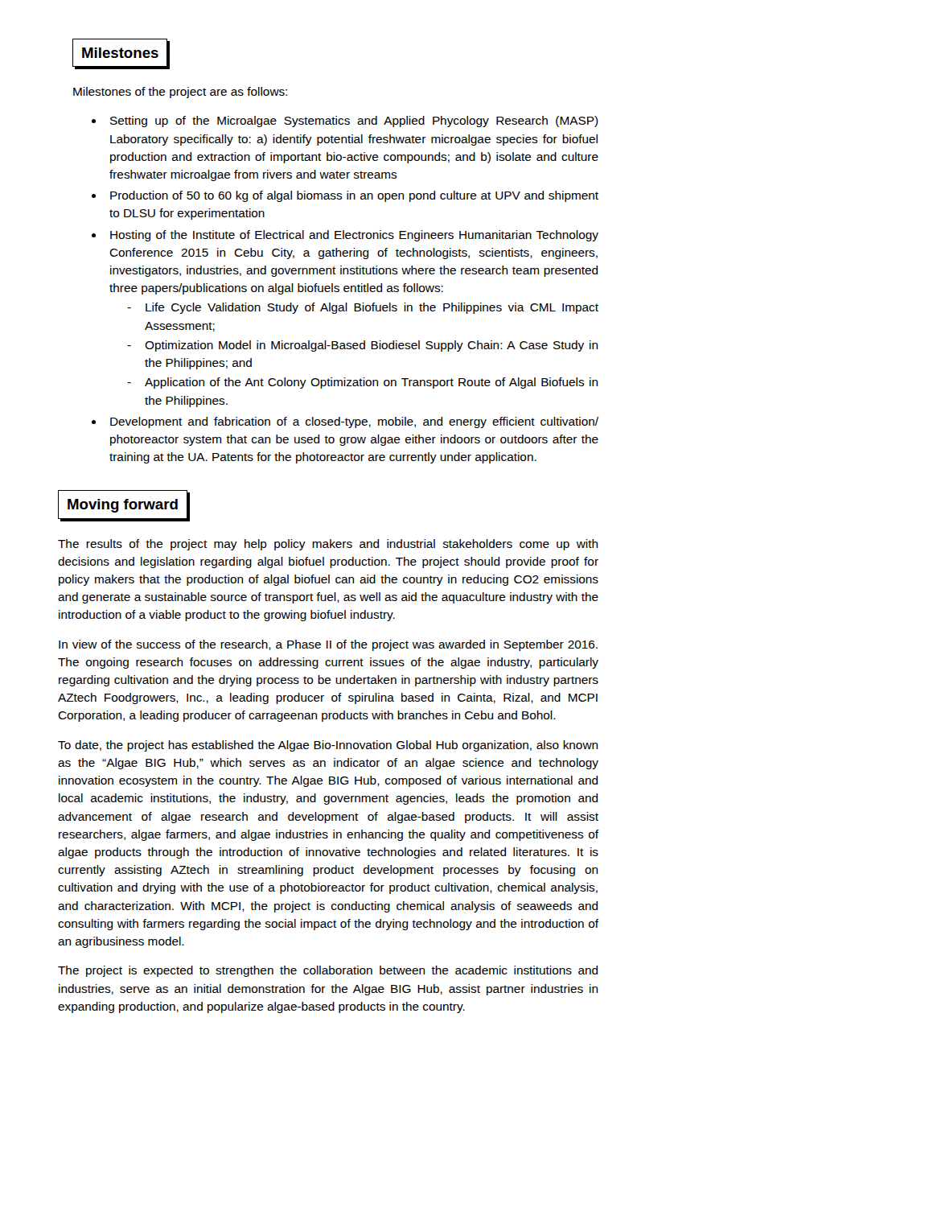Milestones
Milestones of the project are as follows:
Setting up of the Microalgae Systematics and Applied Phycology Research (MASP) Laboratory specifically to: a) identify potential freshwater microalgae species for biofuel production and extraction of important bio-active compounds; and b) isolate and culture freshwater microalgae from rivers and water streams
Production of 50 to 60 kg of algal biomass in an open pond culture at UPV and shipment to DLSU for experimentation
Hosting of the Institute of Electrical and Electronics Engineers Humanitarian Technology Conference 2015 in Cebu City, a gathering of technologists, scientists, engineers, investigators, industries, and government institutions where the research team presented three papers/publications on algal biofuels entitled as follows:
Life Cycle Validation Study of Algal Biofuels in the Philippines via CML Impact Assessment;
Optimization Model in Microalgal-Based Biodiesel Supply Chain: A Case Study in the Philippines; and
Application of the Ant Colony Optimization on Transport Route of Algal Biofuels in the Philippines.
Development and fabrication of a closed-type, mobile, and energy efficient cultivation/ photoreactor system that can be used to grow algae either indoors or outdoors after the training at the UA. Patents for the photoreactor are currently under application.
Moving forward
The results of the project may help policy makers and industrial stakeholders come up with decisions and legislation regarding algal biofuel production. The project should provide proof for policy makers that the production of algal biofuel can aid the country in reducing CO2 emissions and generate a sustainable source of transport fuel, as well as aid the aquaculture industry with the introduction of a viable product to the growing biofuel industry.
In view of the success of the research, a Phase II of the project was awarded in September 2016. The ongoing research focuses on addressing current issues of the algae industry, particularly regarding cultivation and the drying process to be undertaken in partnership with industry partners AZtech Foodgrowers, Inc., a leading producer of spirulina based in Cainta, Rizal, and MCPI Corporation, a leading producer of carrageenan products with branches in Cebu and Bohol.
To date, the project has established the Algae Bio-Innovation Global Hub organization, also known as the “Algae BIG Hub,” which serves as an indicator of an algae science and technology innovation ecosystem in the country. The Algae BIG Hub, composed of various international and local academic institutions, the industry, and government agencies, leads the promotion and advancement of algae research and development of algae-based products. It will assist researchers, algae farmers, and algae industries in enhancing the quality and competitiveness of algae products through the introduction of innovative technologies and related literatures. It is currently assisting AZtech in streamlining product development processes by focusing on cultivation and drying with the use of a photobioreactor for product cultivation, chemical analysis, and characterization. With MCPI, the project is conducting chemical analysis of seaweeds and consulting with farmers regarding the social impact of the drying technology and the introduction of an agribusiness model.
The project is expected to strengthen the collaboration between the academic institutions and industries, serve as an initial demonstration for the Algae BIG Hub, assist partner industries in expanding production, and popularize algae-based products in the country.